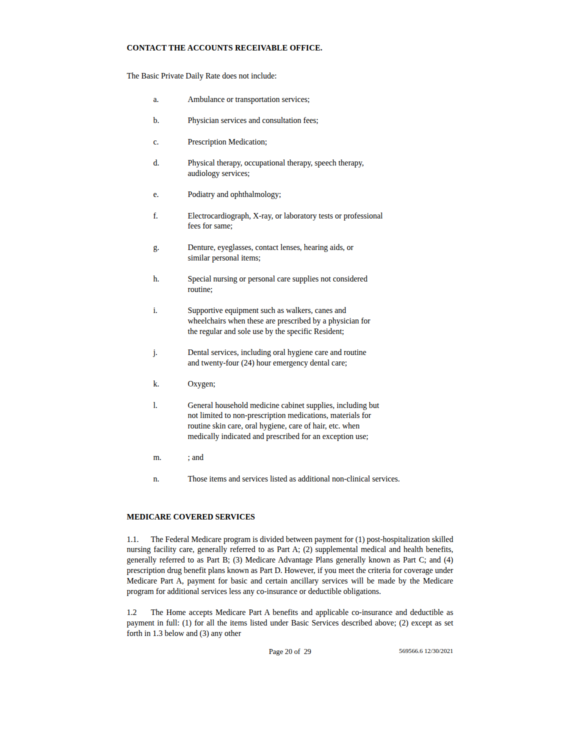CONTACT THE ACCOUNTS RECEIVABLE OFFICE.
The Basic Private Daily Rate does not include:
| a. | Ambulance or transportation services; |
| b. | Physician services and consultation fees; |
| c. | Prescription Medication; |
| d. | Physical therapy, occupational therapy, speech therapy, audiology services; |
| e. | Podiatry and ophthalmology; |
| f. | Electrocardiograph, X-ray, or laboratory tests or professional fees for same; |
| g. | Denture, eyeglasses, contact lenses, hearing aids, or similar personal items; |
| h. | Special nursing or personal care supplies not considered routine; |
| i. | Supportive equipment such as walkers, canes and wheelchairs when these are prescribed by a physician for the regular and sole use by the specific Resident; |
| j. | Dental services, including oral hygiene care and routine and twenty-four (24) hour emergency dental care; |
| k. | Oxygen; |
| l. | General household medicine cabinet supplies, including but not limited to non-prescription medications, materials for routine skin care, oral hygiene, care of hair, etc. when medically indicated and prescribed for an exception use; |
| m. | ; and |
| n. | Those items and services listed as additional non-clinical services. |
MEDICARE COVERED SERVICES
1.1. The Federal Medicare program is divided between payment for (1) post-hospitalization skilled nursing facility care, generally referred to as Part A; (2) supplemental medical and health benefits, generally referred to as Part B; (3) Medicare Advantage Plans generally known as Part C; and (4) prescription drug benefit plans known as Part D. However, if you meet the criteria for coverage under Medicare Part A, payment for basic and certain ancillary services will be made by the Medicare program for additional services less any co-insurance or deductible obligations.
1.2 The Home accepts Medicare Part A benefits and applicable co-insurance and deductible as payment in full: (1) for all the items listed under Basic Services described above; (2) except as set forth in 1.3 below and (3) any other
Page 20 of 29
569566.6 12/30/2021